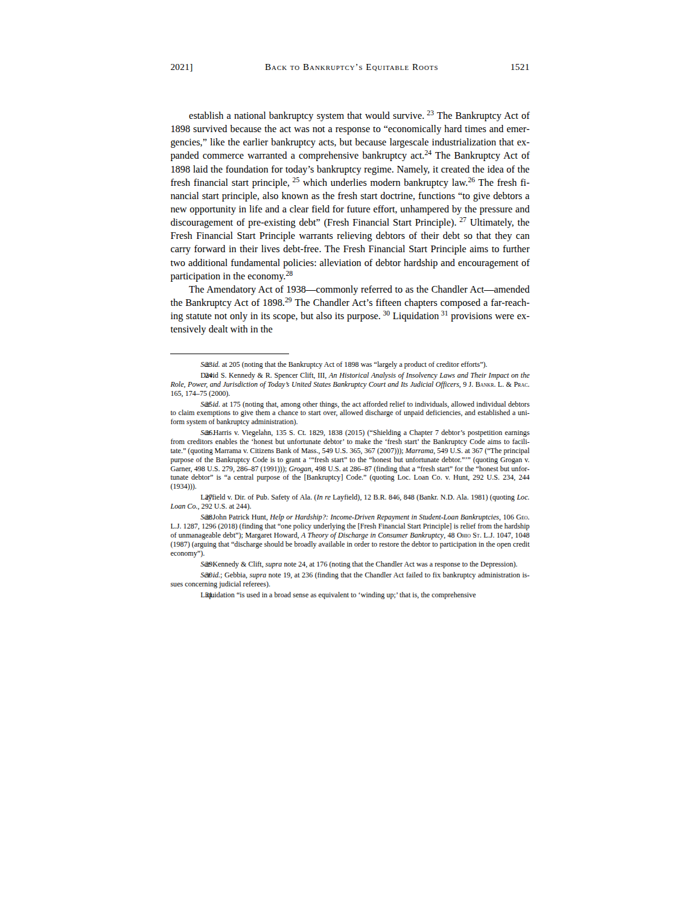2021] Back to Bankruptcy’s Equitable Roots 1521
establish a national bankruptcy system that would survive. 23 The Bankruptcy Act of 1898 survived because the act was not a response to “economically hard times and emergencies,” like the earlier bankruptcy acts, but because largescale industrialization that expanded commerce warranted a comprehensive bankruptcy act.24 The Bankruptcy Act of 1898 laid the foundation for today’s bankruptcy regime. Namely, it created the idea of the fresh financial start principle, 25 which underlies modern bankruptcy law.26 The fresh financial start principle, also known as the fresh start doctrine, functions “to give debtors a new opportunity in life and a clear field for future effort, unhampered by the pressure and discouragement of pre-existing debt” (Fresh Financial Start Principle). 27 Ultimately, the Fresh Financial Start Principle warrants relieving debtors of their debt so that they can carry forward in their lives debt-free. The Fresh Financial Start Principle aims to further two additional fundamental policies: alleviation of debtor hardship and encouragement of participation in the economy.28
The Amendatory Act of 1938—commonly referred to as the Chandler Act—amended the Bankruptcy Act of 1898.29 The Chandler Act’s fifteen chapters composed a far-reaching statute not only in its scope, but also its purpose. 30 Liquidation 31 provisions were extensively dealt with in the
23. See id. at 205 (noting that the Bankruptcy Act of 1898 was “largely a product of creditor efforts”).
24. David S. Kennedy & R. Spencer Clift, III, An Historical Analysis of Insolvency Laws and Their Impact on the Role, Power, and Jurisdiction of Today’s United States Bankruptcy Court and Its Judicial Officers, 9 J. Bankr. L. & Prac. 165, 174–75 (2000).
25. See id. at 175 (noting that, among other things, the act afforded relief to individuals, allowed individual debtors to claim exemptions to give them a chance to start over, allowed discharge of unpaid deficiencies, and established a uniform system of bankruptcy administration).
26. See Harris v. Viegelahn, 135 S. Ct. 1829, 1838 (2015) (“Shielding a Chapter 7 debtor’s postpetition earnings from creditors enables the ‘honest but unfortunate debtor’ to make the ‘fresh start’ the Bankruptcy Code aims to facilitate.” (quoting Marrama v. Citizens Bank of Mass., 549 U.S. 365, 367 (2007))); Marrama, 549 U.S. at 367 (“The principal purpose of the Bankruptcy Code is to grant a ‘“fresh start” to the “honest but unfortunate debtor.”’” (quoting Grogan v. Garner, 498 U.S. 279, 286–87 (1991))); Grogan, 498 U.S. at 286–87 (finding that a “fresh start” for the “honest but unfortunate debtor” is “a central purpose of the [Bankruptcy] Code.” (quoting Loc. Loan Co. v. Hunt, 292 U.S. 234, 244 (1934))).
27. Layfield v. Dir. of Pub. Safety of Ala. (In re Layfield), 12 B.R. 846, 848 (Bankr. N.D. Ala. 1981) (quoting Loc. Loan Co., 292 U.S. at 244).
28. See John Patrick Hunt, Help or Hardship?: Income-Driven Repayment in Student-Loan Bankruptcies, 106 Geo. L.J. 1287, 1296 (2018) (finding that “one policy underlying the [Fresh Financial Start Principle] is relief from the hardship of unmanageable debt”); Margaret Howard, A Theory of Discharge in Consumer Bankruptcy, 48 Ohio St. L.J. 1047, 1048 (1987) (arguing that “discharge should be broadly available in order to restore the debtor to participation in the open credit economy”).
29. See Kennedy & Clift, supra note 24, at 176 (noting that the Chandler Act was a response to the Depression).
30. See id.; Gebbia, supra note 19, at 236 (finding that the Chandler Act failed to fix bankruptcy administration issues concerning judicial referees).
31. Liquidation “is used in a broad sense as equivalent to ‘winding up;’ that is, the comprehensive